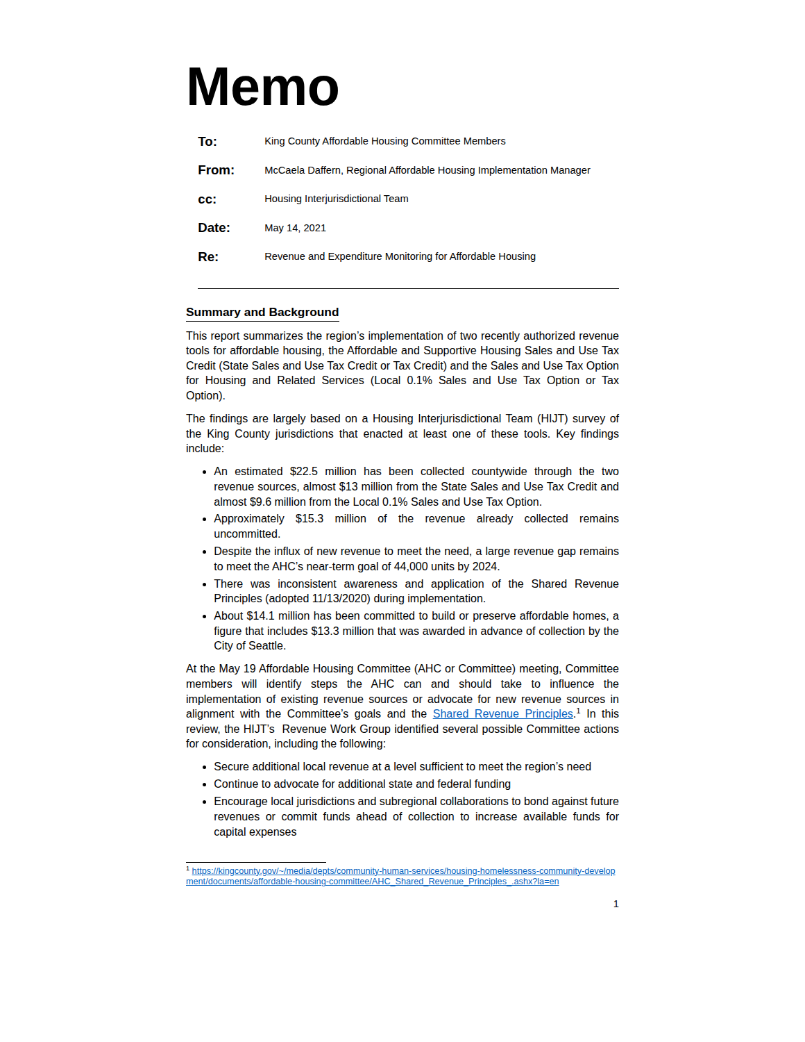Memo
| To: | King County Affordable Housing Committee Members |
| From: | McCaela Daffern, Regional Affordable Housing Implementation Manager |
| cc: | Housing Interjurisdictional Team |
| Date: | May 14, 2021 |
| Re: | Revenue and Expenditure Monitoring for Affordable Housing |
Summary and Background
This report summarizes the region’s implementation of two recently authorized revenue tools for affordable housing, the Affordable and Supportive Housing Sales and Use Tax Credit (State Sales and Use Tax Credit or Tax Credit) and the Sales and Use Tax Option for Housing and Related Services (Local 0.1% Sales and Use Tax Option or Tax Option).
The findings are largely based on a Housing Interjurisdictional Team (HIJT) survey of the King County jurisdictions that enacted at least one of these tools. Key findings include:
An estimated $22.5 million has been collected countywide through the two revenue sources, almost $13 million from the State Sales and Use Tax Credit and almost $9.6 million from the Local 0.1% Sales and Use Tax Option.
Approximately $15.3 million of the revenue already collected remains uncommitted.
Despite the influx of new revenue to meet the need, a large revenue gap remains to meet the AHC’s near-term goal of 44,000 units by 2024.
There was inconsistent awareness and application of the Shared Revenue Principles (adopted 11/13/2020) during implementation.
About $14.1 million has been committed to build or preserve affordable homes, a figure that includes $13.3 million that was awarded in advance of collection by the City of Seattle.
At the May 19 Affordable Housing Committee (AHC or Committee) meeting, Committee members will identify steps the AHC can and should take to influence the implementation of existing revenue sources or advocate for new revenue sources in alignment with the Committee’s goals and the Shared Revenue Principles.1 In this review, the HIJT’s Revenue Work Group identified several possible Committee actions for consideration, including the following:
Secure additional local revenue at a level sufficient to meet the region’s need
Continue to advocate for additional state and federal funding
Encourage local jurisdictions and subregional collaborations to bond against future revenues or commit funds ahead of collection to increase available funds for capital expenses
1 https://kingcounty.gov/~/media/depts/community-human-services/housing-homelessness-community-development/documents/affordable-housing-committee/AHC_Shared_Revenue_Principles_.ashx?la=en
1